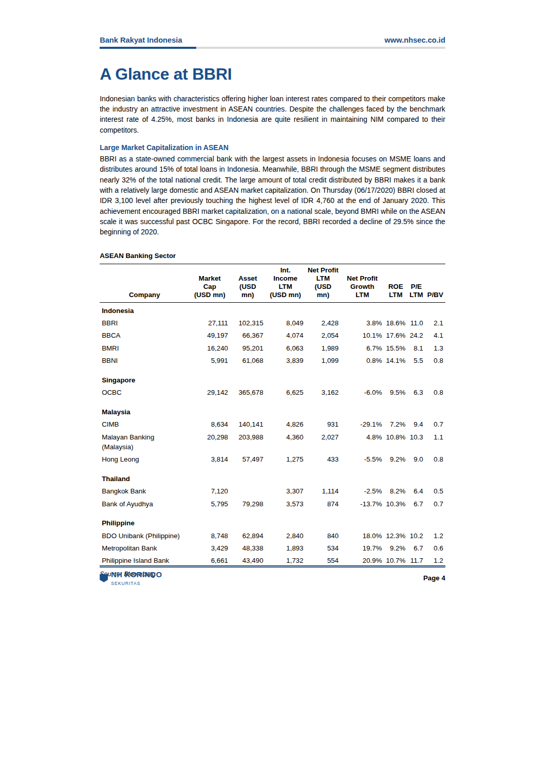Bank Rakyat Indonesia
www.nhsec.co.id
A Glance at BBRI
Indonesian banks with characteristics offering higher loan interest rates compared to their competitors make the industry an attractive investment in ASEAN countries. Despite the challenges faced by the benchmark interest rate of 4.25%, most banks in Indonesia are quite resilient in maintaining NIM compared to their competitors.
Large Market Capitalization in ASEAN
BBRI as a state-owned commercial bank with the largest assets in Indonesia focuses on MSME loans and distributes around 15% of total loans in Indonesia. Meanwhile, BBRI through the MSME segment distributes nearly 32% of the total national credit. The large amount of total credit distributed by BBRI makes it a bank with a relatively large domestic and ASEAN market capitalization. On Thursday (06/17/2020) BBRI closed at IDR 3,100 level after previously touching the highest level of IDR 4,760 at the end of January 2020. This achievement encouraged BBRI market capitalization, on a national scale, beyond BMRI while on the ASEAN scale it was successful past OCBC Singapore. For the record, BBRI recorded a decline of 29.5% since the beginning of 2020.
ASEAN Banking Sector
| Company | Market Cap (USD mn) | Asset (USD mn) | Int. Income LTM (USD mn) | Net Profit LTM (USD mn) | Net Profit Growth LTM | ROE LTM | P/E LTM | P/BV |
| --- | --- | --- | --- | --- | --- | --- | --- | --- |
| Indonesia |
| BBRI | 27,111 | 102,315 | 8,049 | 2,428 | 3.8% | 18.6% | 11.0 | 2.1 |
| BBCA | 49,197 | 66,367 | 4,074 | 2,054 | 10.1% | 17.6% | 24.2 | 4.1 |
| BMRI | 16,240 | 95,201 | 6,063 | 1,989 | 6.7% | 15.5% | 8.1 | 1.3 |
| BBNI | 5,991 | 61,068 | 3,839 | 1,099 | 0.8% | 14.1% | 5.5 | 0.8 |
| Singapore |
| OCBC | 29,142 | 365,678 | 6,625 | 3,162 | -6.0% | 9.5% | 6.3 | 0.8 |
| Malaysia |
| CIMB | 8,634 | 140,141 | 4,826 | 931 | -29.1% | 7.2% | 9.4 | 0.7 |
| Malayan Banking (Malaysia) | 20,298 | 203,988 | 4,360 | 2,027 | 4.8% | 10.8% | 10.3 | 1.1 |
| Hong Leong | 3,814 | 57,497 | 1,275 | 433 | -5.5% | 9.2% | 9.0 | 0.8 |
| Thailand |
| Bangkok Bank | 7,120 | | 3,307 | 1,114 | -2.5% | 8.2% | 6.4 | 0.5 |
| Bank of Ayudhya | 5,795 | 79,298 | 3,573 | 874 | -13.7% | 10.3% | 6.7 | 0.7 |
| Philippine |
| BDO Unibank (Philippine) | 8,748 | 62,894 | 2,840 | 840 | 18.0% | 12.3% | 10.2 | 1.2 |
| Metropolitan Bank | 3,429 | 48,338 | 1,893 | 534 | 19.7% | 9.2% | 6.7 | 0.6 |
| Philippine Island Bank | 6,661 | 43,490 | 1,732 | 554 | 20.9% | 10.7% | 11.7 | 1.2 |
Source: Bloomberg
NH KORINDO SEKURITAS
Page 4